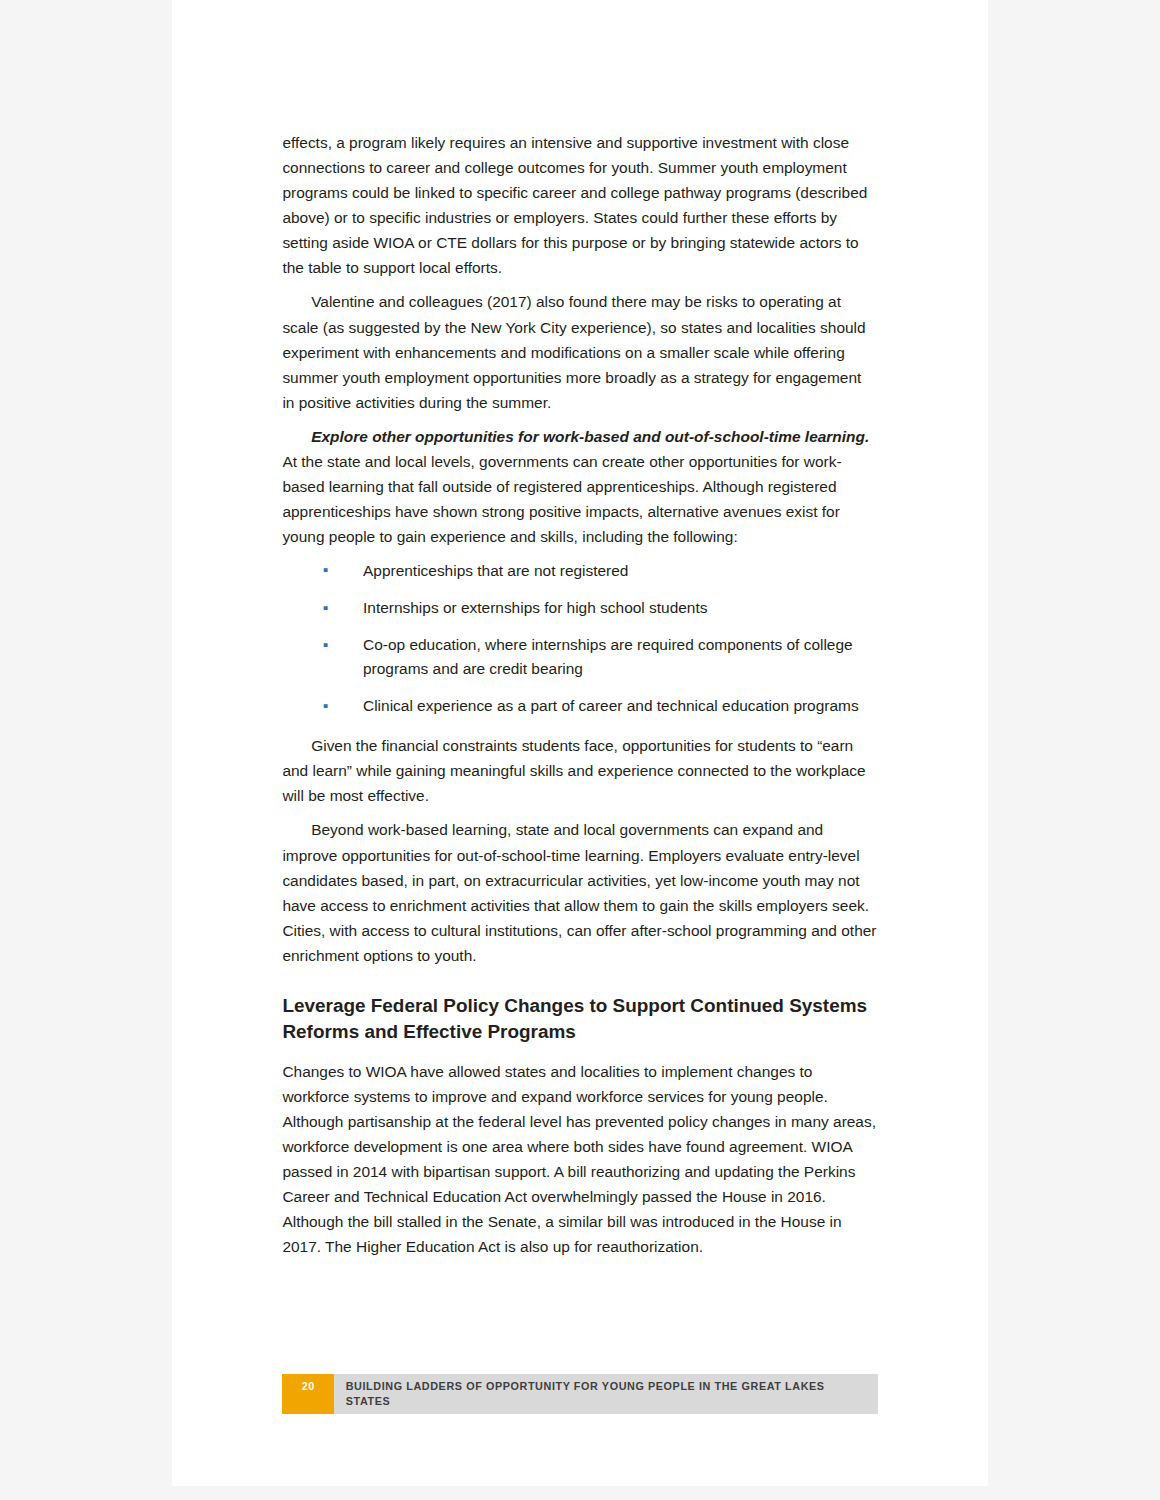effects, a program likely requires an intensive and supportive investment with close connections to career and college outcomes for youth. Summer youth employment programs could be linked to specific career and college pathway programs (described above) or to specific industries or employers. States could further these efforts by setting aside WIOA or CTE dollars for this purpose or by bringing statewide actors to the table to support local efforts.
Valentine and colleagues (2017) also found there may be risks to operating at scale (as suggested by the New York City experience), so states and localities should experiment with enhancements and modifications on a smaller scale while offering summer youth employment opportunities more broadly as a strategy for engagement in positive activities during the summer.
Explore other opportunities for work-based and out-of-school-time learning. At the state and local levels, governments can create other opportunities for work-based learning that fall outside of registered apprenticeships. Although registered apprenticeships have shown strong positive impacts, alternative avenues exist for young people to gain experience and skills, including the following:
Apprenticeships that are not registered
Internships or externships for high school students
Co-op education, where internships are required components of college programs and are credit bearing
Clinical experience as a part of career and technical education programs
Given the financial constraints students face, opportunities for students to “earn and learn” while gaining meaningful skills and experience connected to the workplace will be most effective.
Beyond work-based learning, state and local governments can expand and improve opportunities for out-of-school-time learning. Employers evaluate entry-level candidates based, in part, on extracurricular activities, yet low-income youth may not have access to enrichment activities that allow them to gain the skills employers seek. Cities, with access to cultural institutions, can offer after-school programming and other enrichment options to youth.
Leverage Federal Policy Changes to Support Continued Systems Reforms and Effective Programs
Changes to WIOA have allowed states and localities to implement changes to workforce systems to improve and expand workforce services for young people. Although partisanship at the federal level has prevented policy changes in many areas, workforce development is one area where both sides have found agreement. WIOA passed in 2014 with bipartisan support. A bill reauthorizing and updating the Perkins Career and Technical Education Act overwhelmingly passed the House in 2016. Although the bill stalled in the Senate, a similar bill was introduced in the House in 2017. The Higher Education Act is also up for reauthorization.
20
Building Ladders of Opportunity for Young People in the Great Lakes States